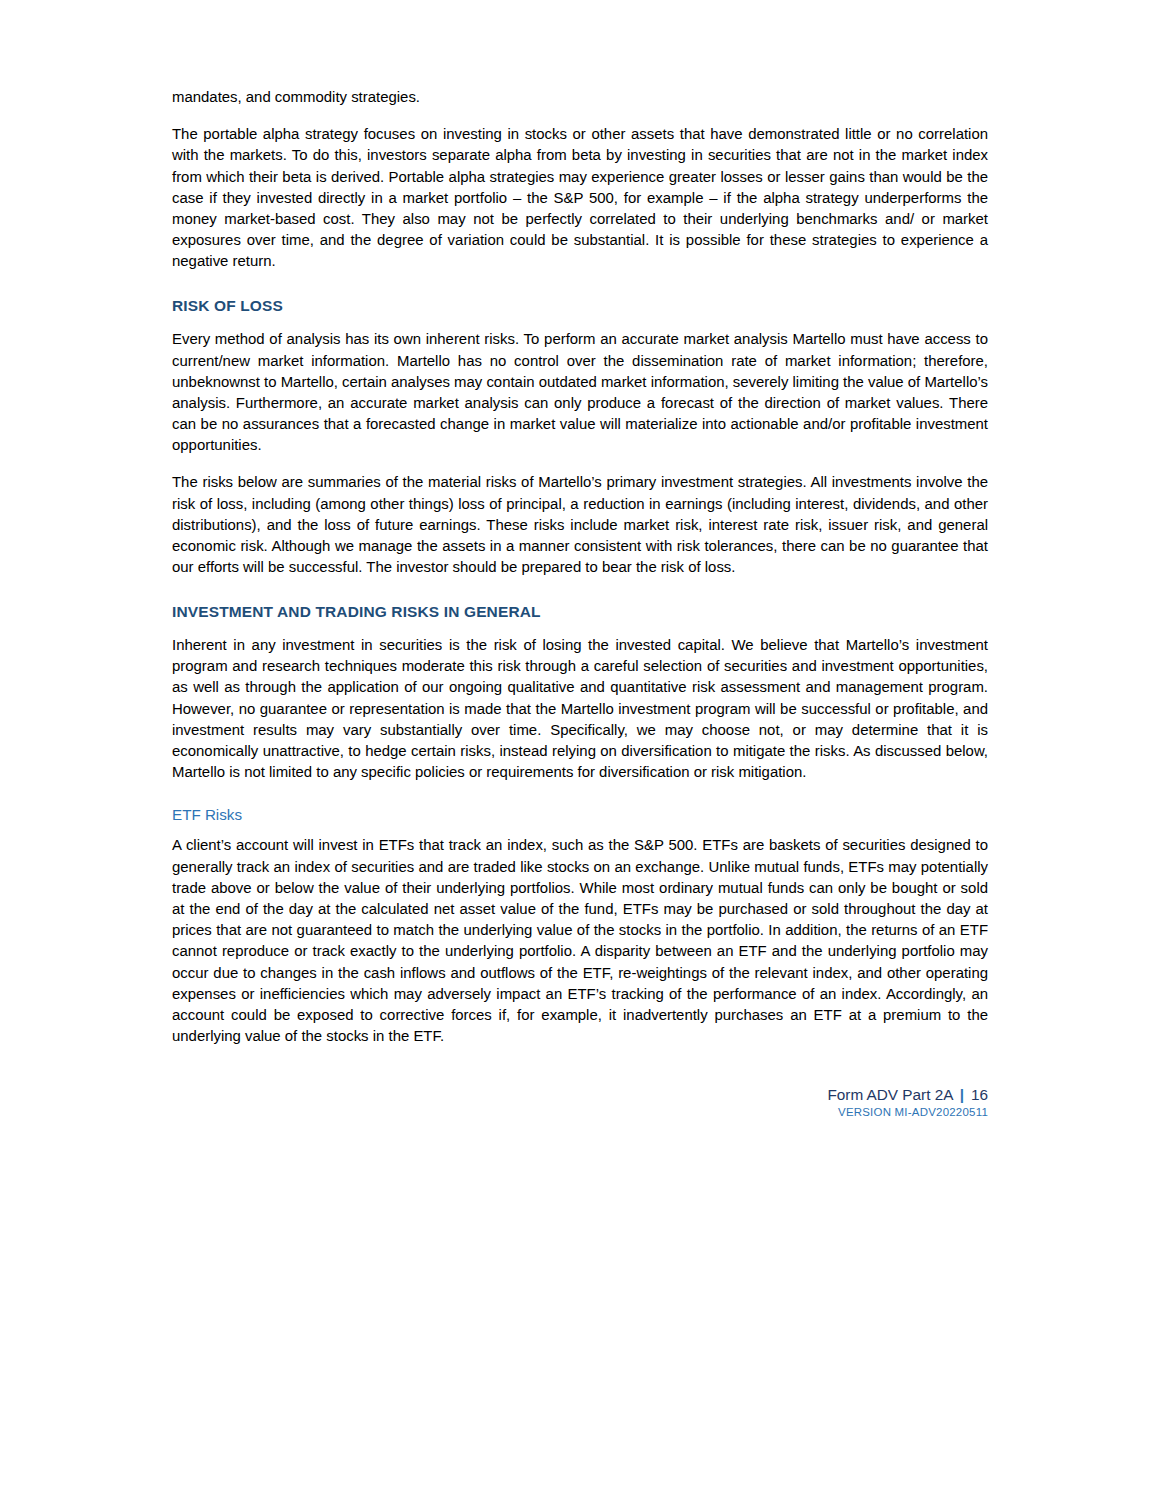mandates, and commodity strategies.
The portable alpha strategy focuses on investing in stocks or other assets that have demonstrated little or no correlation with the markets. To do this, investors separate alpha from beta by investing in securities that are not in the market index from which their beta is derived. Portable alpha strategies may experience greater losses or lesser gains than would be the case if they invested directly in a market portfolio – the S&P 500, for example – if the alpha strategy underperforms the money market-based cost. They also may not be perfectly correlated to their underlying benchmarks and/ or market exposures over time, and the degree of variation could be substantial. It is possible for these strategies to experience a negative return.
RISK OF LOSS
Every method of analysis has its own inherent risks. To perform an accurate market analysis Martello must have access to current/new market information. Martello has no control over the dissemination rate of market information; therefore, unbeknownst to Martello, certain analyses may contain outdated market information, severely limiting the value of Martello’s analysis. Furthermore, an accurate market analysis can only produce a forecast of the direction of market values. There can be no assurances that a forecasted change in market value will materialize into actionable and/or profitable investment opportunities.
The risks below are summaries of the material risks of Martello’s primary investment strategies. All investments involve the risk of loss, including (among other things) loss of principal, a reduction in earnings (including interest, dividends, and other distributions), and the loss of future earnings. These risks include market risk, interest rate risk, issuer risk, and general economic risk. Although we manage the assets in a manner consistent with risk tolerances, there can be no guarantee that our efforts will be successful. The investor should be prepared to bear the risk of loss.
INVESTMENT AND TRADING RISKS IN GENERAL
Inherent in any investment in securities is the risk of losing the invested capital. We believe that Martello’s investment program and research techniques moderate this risk through a careful selection of securities and investment opportunities, as well as through the application of our ongoing qualitative and quantitative risk assessment and management program. However, no guarantee or representation is made that the Martello investment program will be successful or profitable, and investment results may vary substantially over time. Specifically, we may choose not, or may determine that it is economically unattractive, to hedge certain risks, instead relying on diversification to mitigate the risks. As discussed below, Martello is not limited to any specific policies or requirements for diversification or risk mitigation.
ETF Risks
A client’s account will invest in ETFs that track an index, such as the S&P 500. ETFs are baskets of securities designed to generally track an index of securities and are traded like stocks on an exchange. Unlike mutual funds, ETFs may potentially trade above or below the value of their underlying portfolios. While most ordinary mutual funds can only be bought or sold at the end of the day at the calculated net asset value of the fund, ETFs may be purchased or sold throughout the day at prices that are not guaranteed to match the underlying value of the stocks in the portfolio. In addition, the returns of an ETF cannot reproduce or track exactly to the underlying portfolio. A disparity between an ETF and the underlying portfolio may occur due to changes in the cash inflows and outflows of the ETF, re-weightings of the relevant index, and other operating expenses or inefficiencies which may adversely impact an ETF’s tracking of the performance of an index. Accordingly, an account could be exposed to corrective forces if, for example, it inadvertently purchases an ETF at a premium to the underlying value of the stocks in the ETF.
Form ADV Part 2A | 16
VERSION MI-ADV20220511